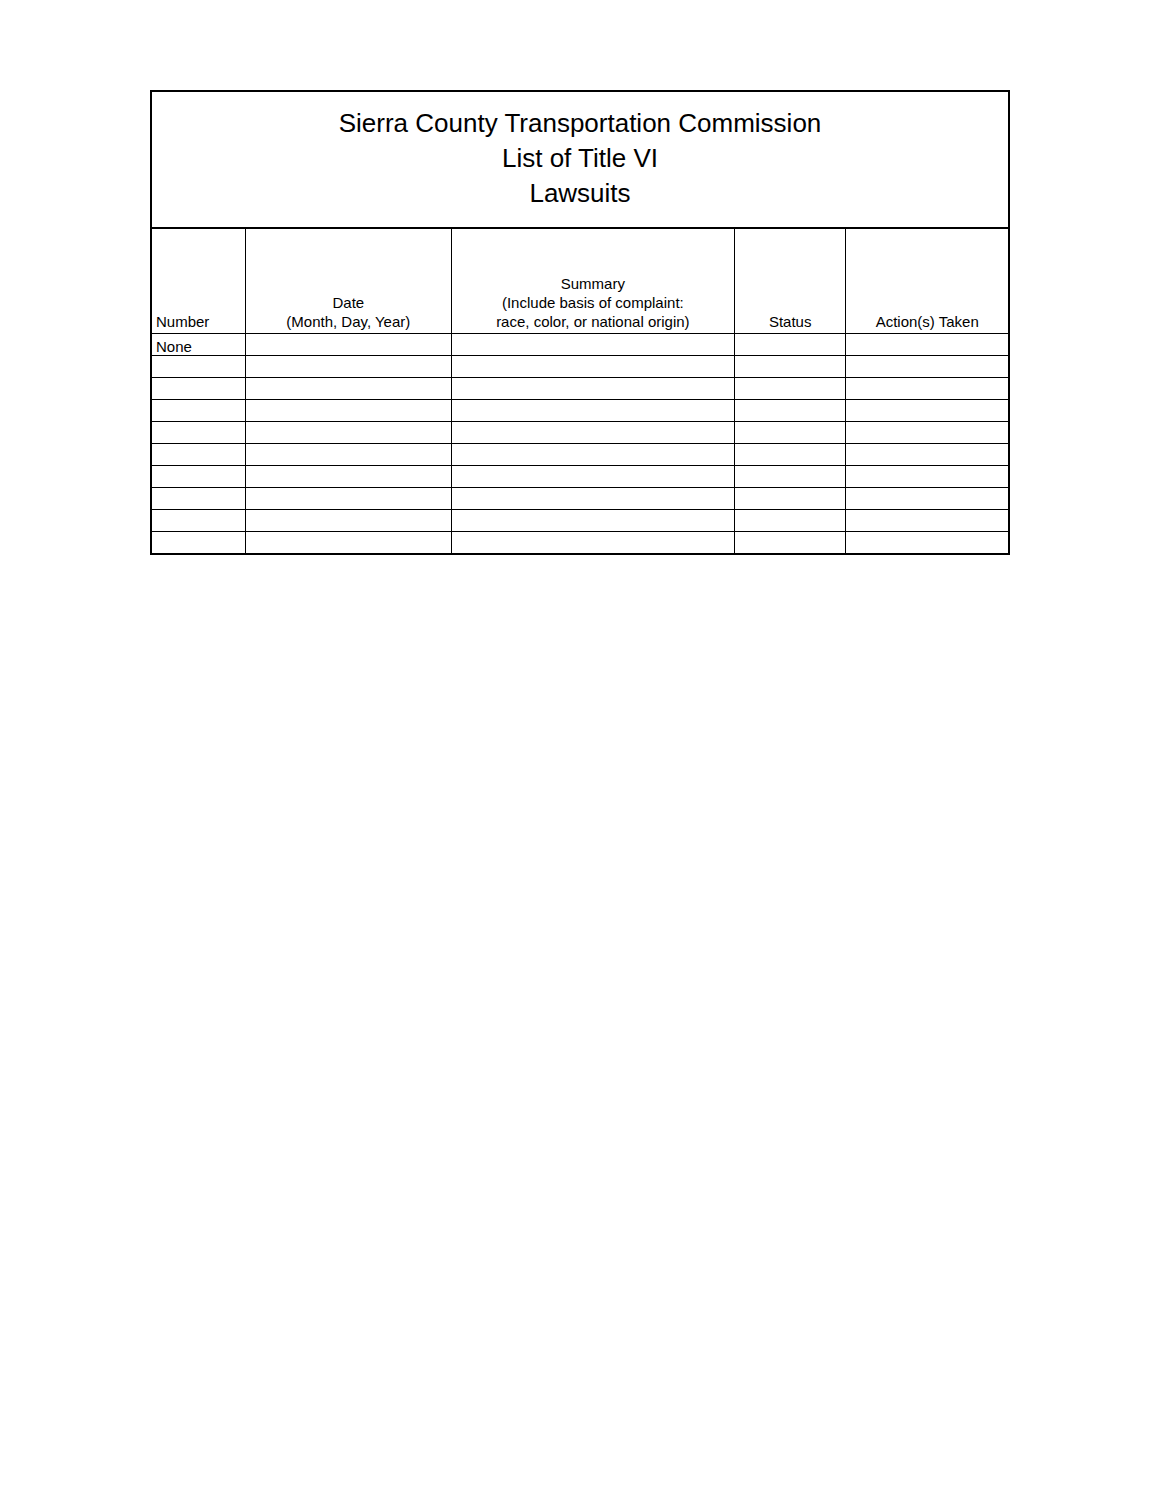| Sierra County Transportation Commission List of Title VI Lawsuits |
| --- |
| Number | Date (Month, Day, Year) | Summary (Include basis of complaint: race, color, or national origin) | Status | Action(s) Taken |
| None | | | | |